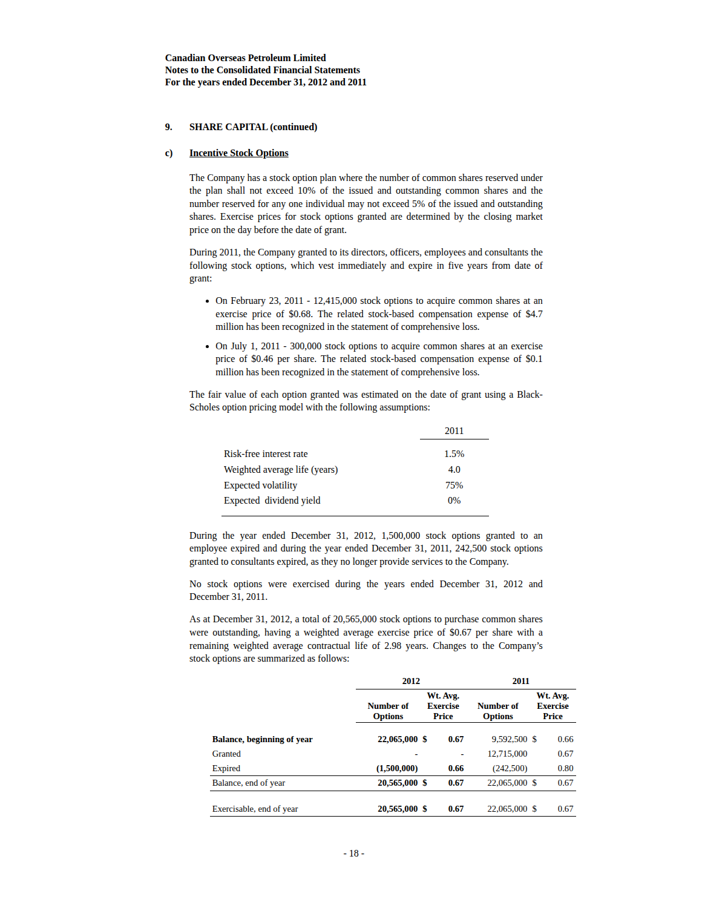Canadian Overseas Petroleum Limited
Notes to the Consolidated Financial Statements
For the years ended December 31, 2012 and 2011
9. SHARE CAPITAL (continued)
c) Incentive Stock Options
The Company has a stock option plan where the number of common shares reserved under the plan shall not exceed 10% of the issued and outstanding common shares and the number reserved for any one individual may not exceed 5% of the issued and outstanding shares. Exercise prices for stock options granted are determined by the closing market price on the day before the date of grant.
During 2011, the Company granted to its directors, officers, employees and consultants the following stock options, which vest immediately and expire in five years from date of grant:
On February 23, 2011 - 12,415,000 stock options to acquire common shares at an exercise price of $0.68. The related stock-based compensation expense of $4.7 million has been recognized in the statement of comprehensive loss.
On July 1, 2011 - 300,000 stock options to acquire common shares at an exercise price of $0.46 per share. The related stock-based compensation expense of $0.1 million has been recognized in the statement of comprehensive loss.
The fair value of each option granted was estimated on the date of grant using a Black-Scholes option pricing model with the following assumptions:
| | 2011 |
| Risk-free interest rate | 1.5% |
| Weighted average life (years) | 4.0 |
| Expected volatility | 75% |
| Expected dividend yield | 0% |
During the year ended December 31, 2012, 1,500,000 stock options granted to an employee expired and during the year ended December 31, 2011, 242,500 stock options granted to consultants expired, as they no longer provide services to the Company.
No stock options were exercised during the years ended December 31, 2012 and December 31, 2011.
As at December 31, 2012, a total of 20,565,000 stock options to purchase common shares were outstanding, having a weighted average exercise price of $0.67 per share with a remaining weighted average contractual life of 2.98 years. Changes to the Company’s stock options are summarized as follows:
| | 2012 | 2011 |
| | Number of Options | Wt. Avg. Exercise Price | Number of Options | Wt. Avg. Exercise Price |
| Balance, beginning of year | 22,065,000 | $ | 0.67 | 9,592,500 | $ | 0.66 |
| Granted | - | | - | 12,715,000 | | 0.67 |
| Expired | (1,500,000) | | 0.66 | (242,500) | | 0.80 |
| Balance, end of year | 20,565,000 | $ | 0.67 | 22,065,000 | $ | 0.67 |
| Exercisable, end of year | 20,565,000 | $ | 0.67 | 22,065,000 | $ | 0.67 |
- 18 -